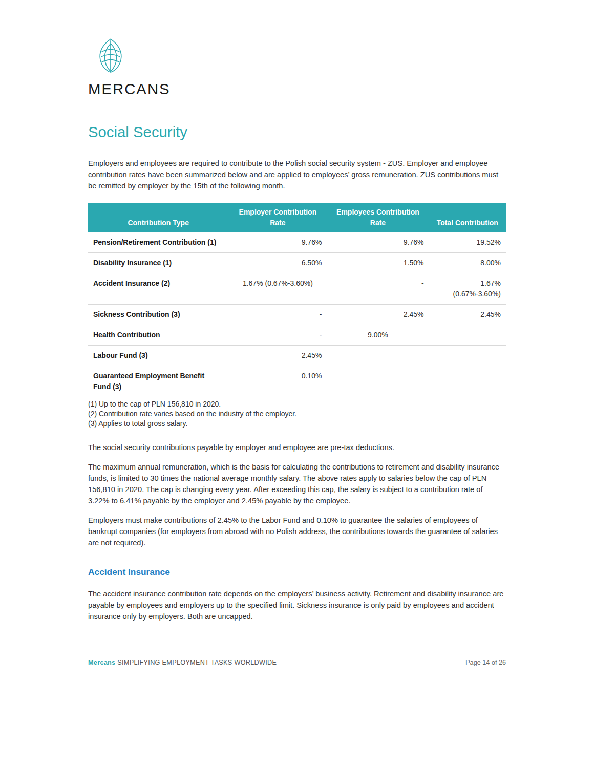MERCANS
Social Security
Employers and employees are required to contribute to the Polish social security system - ZUS. Employer and employee contribution rates have been summarized below and are applied to employees’ gross remuneration. ZUS contributions must be remitted by employer by the 15th of the following month.
| Contribution Type | Employer Contribution Rate | Employees Contribution Rate | Total Contribution |
| --- | --- | --- | --- |
| Pension/Retirement Contribution (1) | 9.76% | 9.76% | 19.52% |
| Disability Insurance (1) | 6.50% | 1.50% | 8.00% |
| Accident Insurance (2) | 1.67% (0.67%-3.60%) | - | 1.67% (0.67%-3.60%) |
| Sickness Contribution (3) | - | 2.45% | 2.45% |
| Health Contribution | - | 9.00% | |
| Labour Fund (3) | 2.45% | | |
| Guaranteed Employment Benefit Fund (3) | 0.10% | | |
(1) Up to the cap of PLN 156,810 in 2020.
(2) Contribution rate varies based on the industry of the employer.
(3) Applies to total gross salary.
The social security contributions payable by employer and employee are pre-tax deductions.
The maximum annual remuneration, which is the basis for calculating the contributions to retirement and disability insurance funds, is limited to 30 times the national average monthly salary. The above rates apply to salaries below the cap of PLN 156,810 in 2020. The cap is changing every year. After exceeding this cap, the salary is subject to a contribution rate of 3.22% to 6.41% payable by the employer and 2.45% payable by the employee.
Employers must make contributions of 2.45% to the Labor Fund and 0.10% to guarantee the salaries of employees of bankrupt companies (for employers from abroad with no Polish address, the contributions towards the guarantee of salaries are not required).
Accident Insurance
The accident insurance contribution rate depends on the employers’ business activity. Retirement and disability insurance are payable by employees and employers up to the specified limit. Sickness insurance is only paid by employees and accident insurance only by employers. Both are uncapped.
Mercans SIMPLIFYING EMPLOYMENT TASKS WORLDWIDE
Page 14 of 26